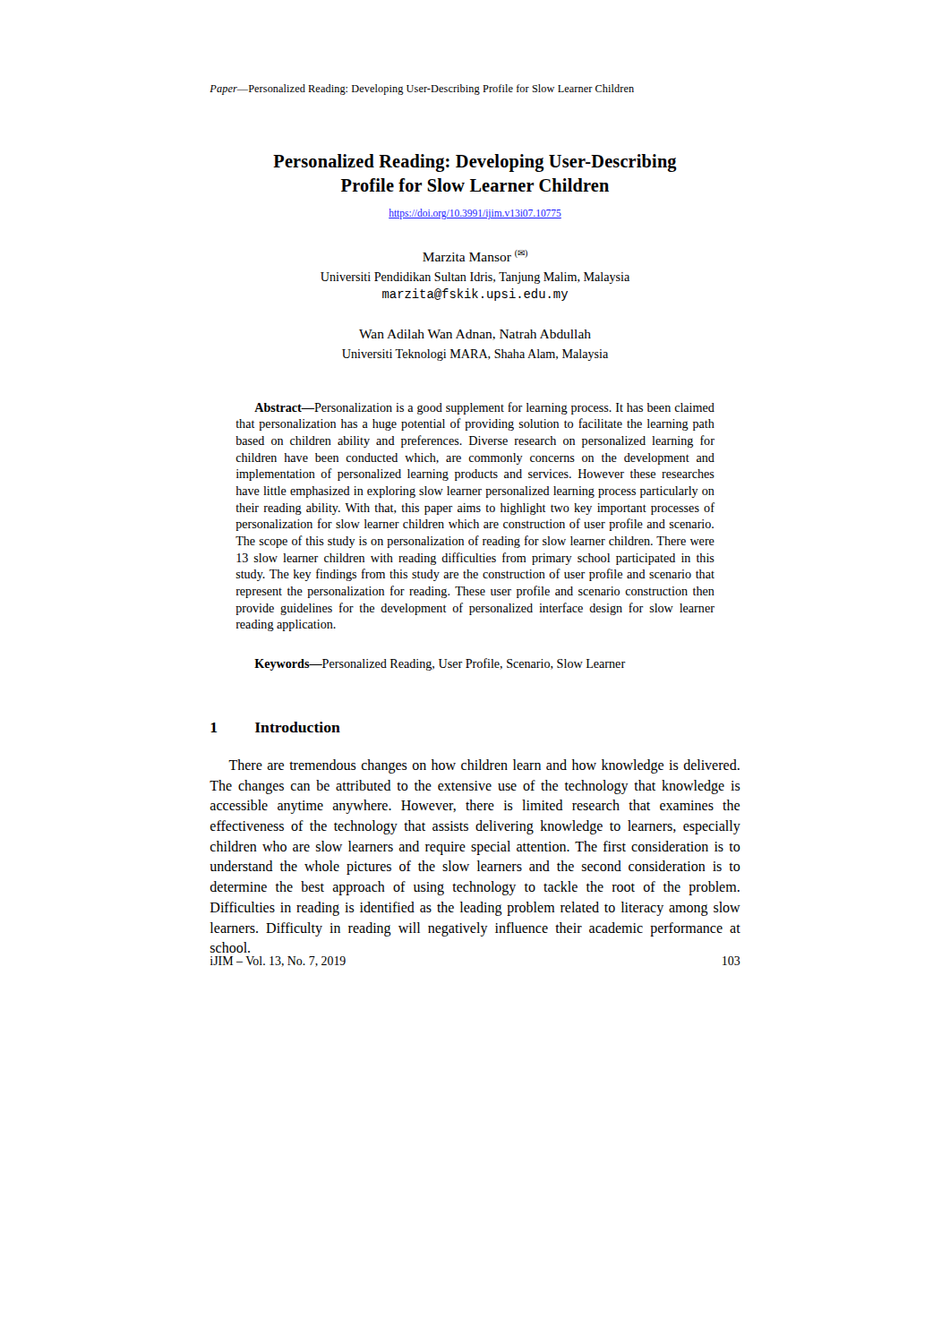Paper—Personalized Reading: Developing User-Describing Profile for Slow Learner Children
Personalized Reading: Developing User-Describing
Profile for Slow Learner Children
https://doi.org/10.3991/ijim.v13i07.10775
Marzita Mansor (✉)
Universiti Pendidikan Sultan Idris, Tanjung Malim, Malaysia
marzita@fskik.upsi.edu.my
Wan Adilah Wan Adnan, Natrah Abdullah
Universiti Teknologi MARA, Shaha Alam, Malaysia
Abstract—Personalization is a good supplement for learning process. It has been claimed that personalization has a huge potential of providing solution to facilitate the learning path based on children ability and preferences. Diverse research on personalized learning for children have been conducted which, are commonly concerns on the development and implementation of personalized learning products and services. However these researches have little emphasized in exploring slow learner personalized learning process particularly on their reading ability. With that, this paper aims to highlight two key important processes of personalization for slow learner children which are construction of user profile and scenario. The scope of this study is on personalization of reading for slow learner children. There were 13 slow learner children with reading difficulties from primary school participated in this study. The key findings from this study are the construction of user profile and scenario that represent the personalization for reading. These user profile and scenario construction then provide guidelines for the development of personalized interface design for slow learner reading application.
Keywords—Personalized Reading, User Profile, Scenario, Slow Learner
1 Introduction
There are tremendous changes on how children learn and how knowledge is delivered. The changes can be attributed to the extensive use of the technology that knowledge is accessible anytime anywhere. However, there is limited research that examines the effectiveness of the technology that assists delivering knowledge to learners, especially children who are slow learners and require special attention. The first consideration is to understand the whole pictures of the slow learners and the second consideration is to determine the best approach of using technology to tackle the root of the problem. Difficulties in reading is identified as the leading problem related to literacy among slow learners. Difficulty in reading will negatively influence their academic performance at school.
iJIM – Vol. 13, No. 7, 2019 103